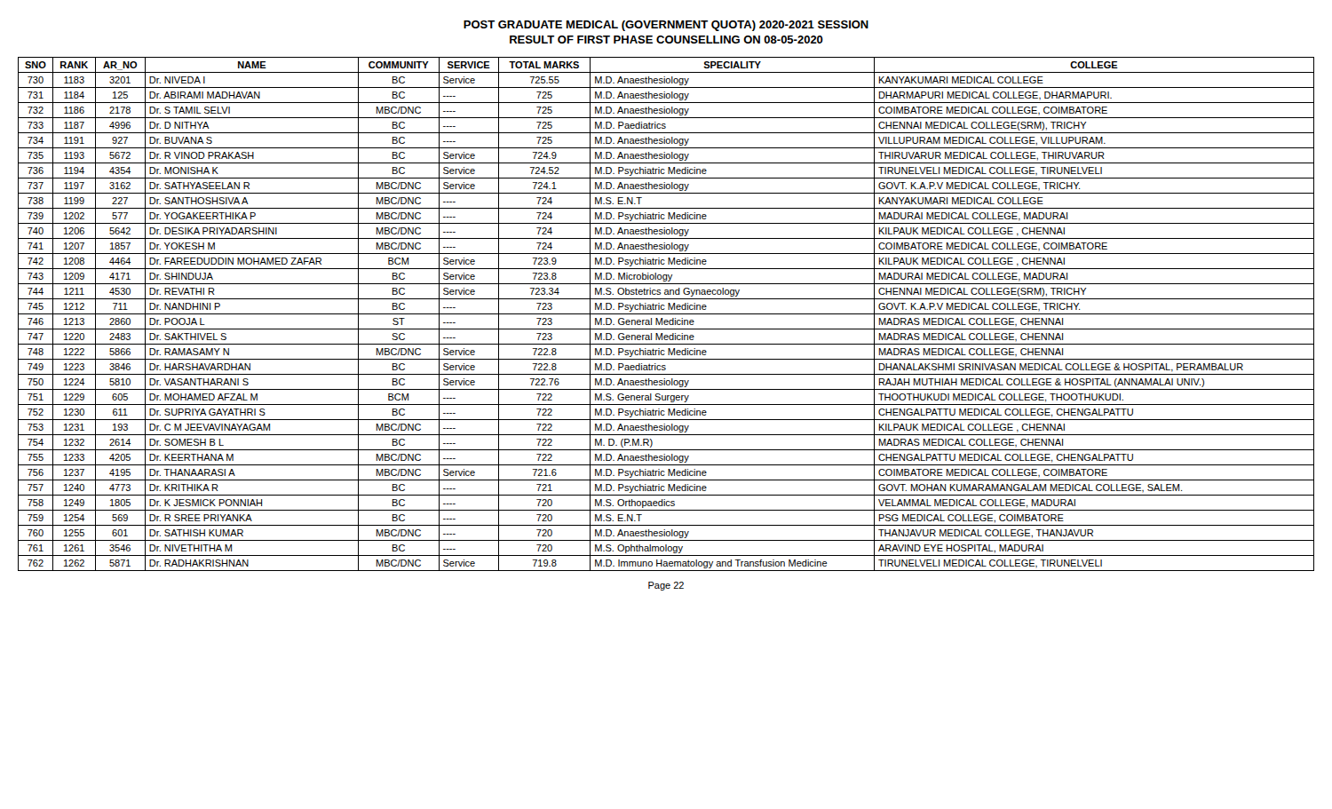POST GRADUATE MEDICAL (GOVERNMENT QUOTA) 2020-2021 SESSION
RESULT OF FIRST PHASE COUNSELLING ON 08-05-2020
| SNO | RANK | AR_NO | NAME | COMMUNITY | SERVICE | TOTAL MARKS | SPECIALITY | COLLEGE |
| --- | --- | --- | --- | --- | --- | --- | --- | --- |
| 730 | 1183 | 3201 | Dr. NIVEDA I | BC | Service | 725.55 | M.D. Anaesthesiology | KANYAKUMARI MEDICAL COLLEGE |
| 731 | 1184 | 125 | Dr. ABIRAMI MADHAVAN | BC | ---- | 725 | M.D. Anaesthesiology | DHARMAPURI MEDICAL COLLEGE, DHARMAPURI. |
| 732 | 1186 | 2178 | Dr. S TAMIL SELVI | MBC/DNC | ---- | 725 | M.D. Anaesthesiology | COIMBATORE MEDICAL COLLEGE, COIMBATORE |
| 733 | 1187 | 4996 | Dr. D NITHYA | BC | ---- | 725 | M.D. Paediatrics | CHENNAI MEDICAL COLLEGE(SRM), TRICHY |
| 734 | 1191 | 927 | Dr. BUVANA S | BC | ---- | 725 | M.D. Anaesthesiology | VILLUPURAM MEDICAL COLLEGE, VILLUPURAM. |
| 735 | 1193 | 5672 | Dr. R VINOD PRAKASH | BC | Service | 724.9 | M.D. Anaesthesiology | THIRUVARUR MEDICAL COLLEGE, THIRUVARUR |
| 736 | 1194 | 4354 | Dr. MONISHA K | BC | Service | 724.52 | M.D. Psychiatric Medicine | TIRUNELVELI MEDICAL COLLEGE, TIRUNELVELI |
| 737 | 1197 | 3162 | Dr. SATHYASEELAN R | MBC/DNC | Service | 724.1 | M.D. Anaesthesiology | GOVT. K.A.P.V MEDICAL COLLEGE, TRICHY. |
| 738 | 1199 | 227 | Dr. SANTHOSHSIVA A | MBC/DNC | ---- | 724 | M.S. E.N.T | KANYAKUMARI MEDICAL COLLEGE |
| 739 | 1202 | 577 | Dr. YOGAKEERTHIKA P | MBC/DNC | ---- | 724 | M.D. Psychiatric Medicine | MADURAI MEDICAL COLLEGE, MADURAI |
| 740 | 1206 | 5642 | Dr. DESIKA PRIYADARSHINI | MBC/DNC | ---- | 724 | M.D. Anaesthesiology | KILPAUK MEDICAL COLLEGE , CHENNAI |
| 741 | 1207 | 1857 | Dr. YOKESH M | MBC/DNC | ---- | 724 | M.D. Anaesthesiology | COIMBATORE MEDICAL COLLEGE, COIMBATORE |
| 742 | 1208 | 4464 | Dr. FAREEDUDDIN MOHAMED ZAFAR | BCM | Service | 723.9 | M.D. Psychiatric Medicine | KILPAUK MEDICAL COLLEGE , CHENNAI |
| 743 | 1209 | 4171 | Dr. SHINDUJA | BC | Service | 723.8 | M.D. Microbiology | MADURAI MEDICAL COLLEGE, MADURAI |
| 744 | 1211 | 4530 | Dr. REVATHI R | BC | Service | 723.34 | M.S. Obstetrics and Gynaecology | CHENNAI MEDICAL COLLEGE(SRM), TRICHY |
| 745 | 1212 | 711 | Dr. NANDHINI P | BC | ---- | 723 | M.D. Psychiatric Medicine | GOVT. K.A.P.V MEDICAL COLLEGE, TRICHY. |
| 746 | 1213 | 2860 | Dr. POOJA L | ST | ---- | 723 | M.D. General Medicine | MADRAS MEDICAL COLLEGE, CHENNAI |
| 747 | 1220 | 2483 | Dr. SAKTHIVEL S | SC | ---- | 723 | M.D. General Medicine | MADRAS MEDICAL COLLEGE, CHENNAI |
| 748 | 1222 | 5866 | Dr. RAMASAMY N | MBC/DNC | Service | 722.8 | M.D. Psychiatric Medicine | MADRAS MEDICAL COLLEGE, CHENNAI |
| 749 | 1223 | 3846 | Dr. HARSHAVARDHAN | BC | Service | 722.8 | M.D. Paediatrics | DHANALAKSHMI SRINIVASAN MEDICAL COLLEGE & HOSPITAL, PERAMBALUR |
| 750 | 1224 | 5810 | Dr. VASANTHARANI S | BC | Service | 722.76 | M.D. Anaesthesiology | RAJAH MUTHIAH MEDICAL COLLEGE & HOSPITAL (ANNAMALAI UNIV.) |
| 751 | 1229 | 605 | Dr. MOHAMED AFZAL M | BCM | ---- | 722 | M.S. General Surgery | THOOTHUKUDI MEDICAL COLLEGE, THOOTHUKUDI. |
| 752 | 1230 | 611 | Dr. SUPRIYA GAYATHRI S | BC | ---- | 722 | M.D. Psychiatric Medicine | CHENGALPATTU MEDICAL COLLEGE, CHENGALPATTU |
| 753 | 1231 | 193 | Dr. C M JEEVAVINAYAGAM | MBC/DNC | ---- | 722 | M.D. Anaesthesiology | KILPAUK MEDICAL COLLEGE , CHENNAI |
| 754 | 1232 | 2614 | Dr. SOMESH B L | BC | ---- | 722 | M. D. (P.M.R) | MADRAS MEDICAL COLLEGE, CHENNAI |
| 755 | 1233 | 4205 | Dr. KEERTHANA M | MBC/DNC | ---- | 722 | M.D. Anaesthesiology | CHENGALPATTU MEDICAL COLLEGE, CHENGALPATTU |
| 756 | 1237 | 4195 | Dr. THANAARASI A | MBC/DNC | Service | 721.6 | M.D. Psychiatric Medicine | COIMBATORE MEDICAL COLLEGE, COIMBATORE |
| 757 | 1240 | 4773 | Dr. KRITHIKA R | BC | ---- | 721 | M.D. Psychiatric Medicine | GOVT. MOHAN KUMARAMANGALAM MEDICAL COLLEGE, SALEM. |
| 758 | 1249 | 1805 | Dr. K JESMICK PONNIAH | BC | ---- | 720 | M.S. Orthopaedics | VELAMMAL MEDICAL COLLEGE, MADURAI |
| 759 | 1254 | 569 | Dr. R SREE PRIYANKA | BC | ---- | 720 | M.S. E.N.T | PSG MEDICAL COLLEGE, COIMBATORE |
| 760 | 1255 | 601 | Dr. SATHISH KUMAR | MBC/DNC | ---- | 720 | M.D. Anaesthesiology | THANJAVUR MEDICAL COLLEGE, THANJAVUR |
| 761 | 1261 | 3546 | Dr. NIVETHITHA M | BC | ---- | 720 | M.S. Ophthalmology | ARAVIND EYE HOSPITAL, MADURAI |
| 762 | 1262 | 5871 | Dr. RADHAKRISHNAN | MBC/DNC | Service | 719.8 | M.D. Immuno Haematology and Transfusion Medicine | TIRUNELVELI MEDICAL COLLEGE, TIRUNELVELI |
Page 22